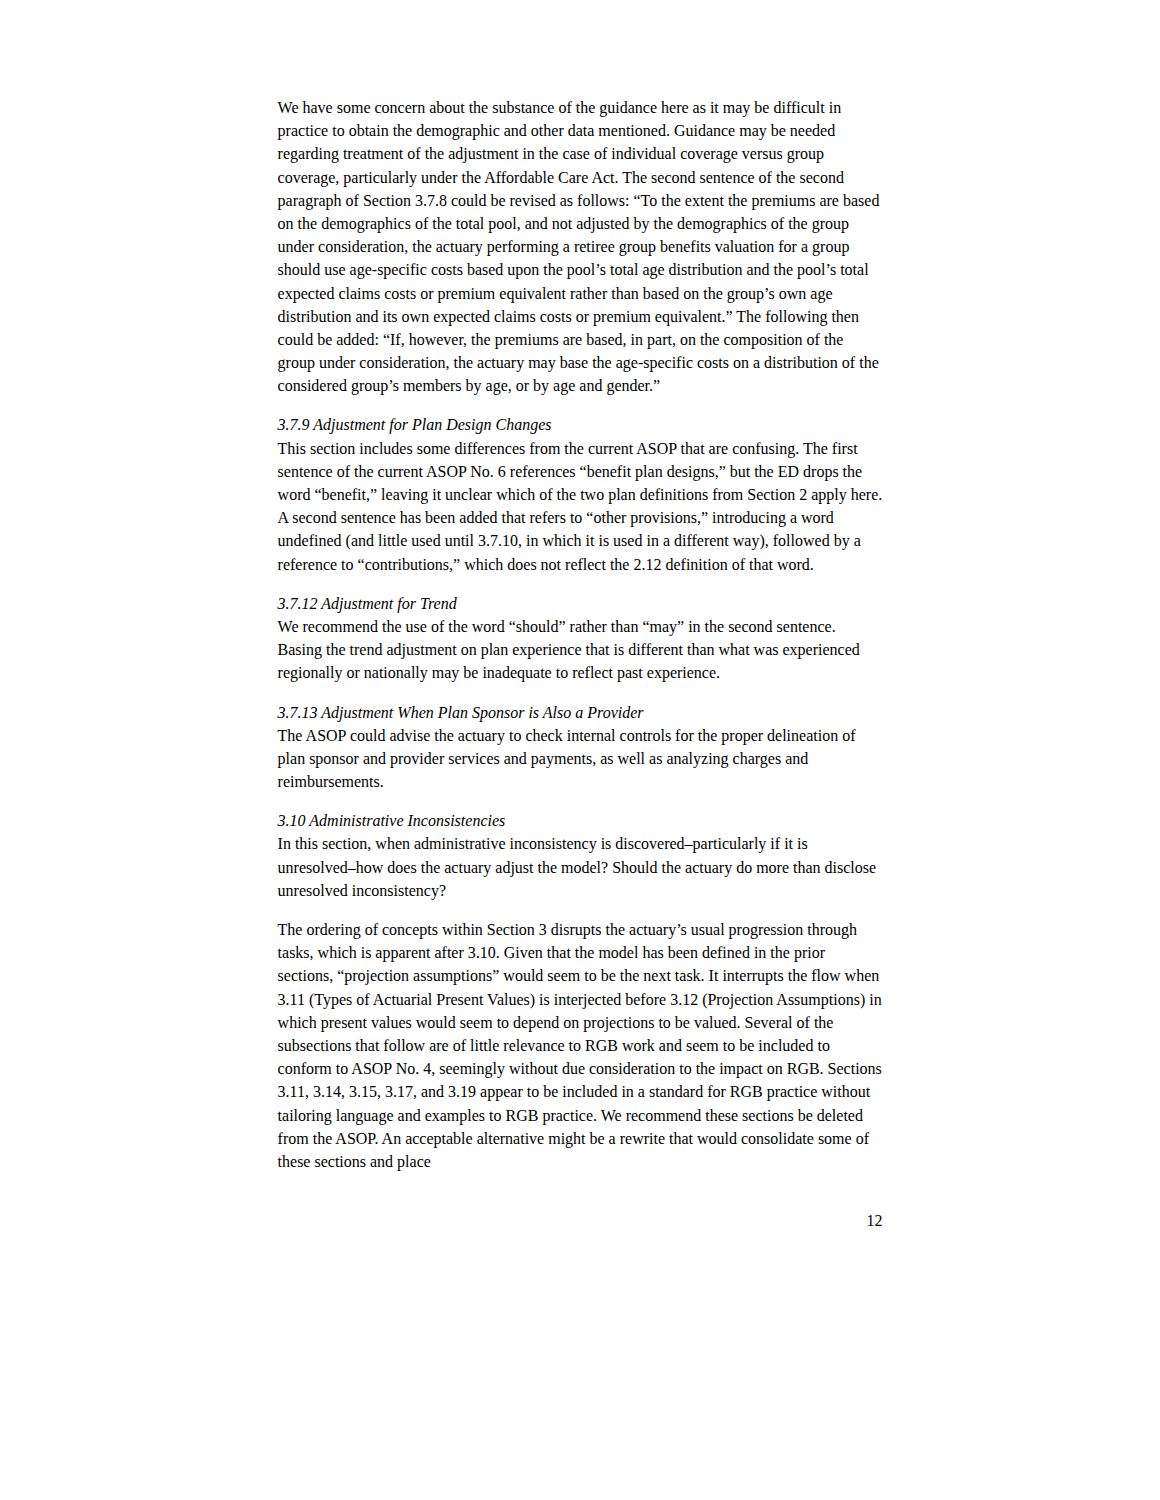We have some concern about the substance of the guidance here as it may be difficult in practice to obtain the demographic and other data mentioned. Guidance may be needed regarding treatment of the adjustment in the case of individual coverage versus group coverage, particularly under the Affordable Care Act. The second sentence of the second paragraph of Section 3.7.8 could be revised as follows: “To the extent the premiums are based on the demographics of the total pool, and not adjusted by the demographics of the group under consideration, the actuary performing a retiree group benefits valuation for a group should use age-specific costs based upon the pool’s total age distribution and the pool’s total expected claims costs or premium equivalent rather than based on the group’s own age distribution and its own expected claims costs or premium equivalent.” The following then could be added: “If, however, the premiums are based, in part, on the composition of the group under consideration, the actuary may base the age-specific costs on a distribution of the considered group’s members by age, or by age and gender.”
3.7.9 Adjustment for Plan Design Changes
This section includes some differences from the current ASOP that are confusing. The first sentence of the current ASOP No. 6 references “benefit plan designs,” but the ED drops the word “benefit,” leaving it unclear which of the two plan definitions from Section 2 apply here. A second sentence has been added that refers to “other provisions,” introducing a word undefined (and little used until 3.7.10, in which it is used in a different way), followed by a reference to “contributions,” which does not reflect the 2.12 definition of that word.
3.7.12 Adjustment for Trend
We recommend the use of the word “should” rather than “may” in the second sentence. Basing the trend adjustment on plan experience that is different than what was experienced regionally or nationally may be inadequate to reflect past experience.
3.7.13 Adjustment When Plan Sponsor is Also a Provider
The ASOP could advise the actuary to check internal controls for the proper delineation of plan sponsor and provider services and payments, as well as analyzing charges and reimbursements.
3.10 Administrative Inconsistencies
In this section, when administrative inconsistency is discovered–particularly if it is unresolved–how does the actuary adjust the model? Should the actuary do more than disclose unresolved inconsistency?
The ordering of concepts within Section 3 disrupts the actuary’s usual progression through tasks, which is apparent after 3.10. Given that the model has been defined in the prior sections, “projection assumptions” would seem to be the next task. It interrupts the flow when 3.11 (Types of Actuarial Present Values) is interjected before 3.12 (Projection Assumptions) in which present values would seem to depend on projections to be valued. Several of the subsections that follow are of little relevance to RGB work and seem to be included to conform to ASOP No. 4, seemingly without due consideration to the impact on RGB. Sections 3.11, 3.14, 3.15, 3.17, and 3.19 appear to be included in a standard for RGB practice without tailoring language and examples to RGB practice. We recommend these sections be deleted from the ASOP. An acceptable alternative might be a rewrite that would consolidate some of these sections and place
12